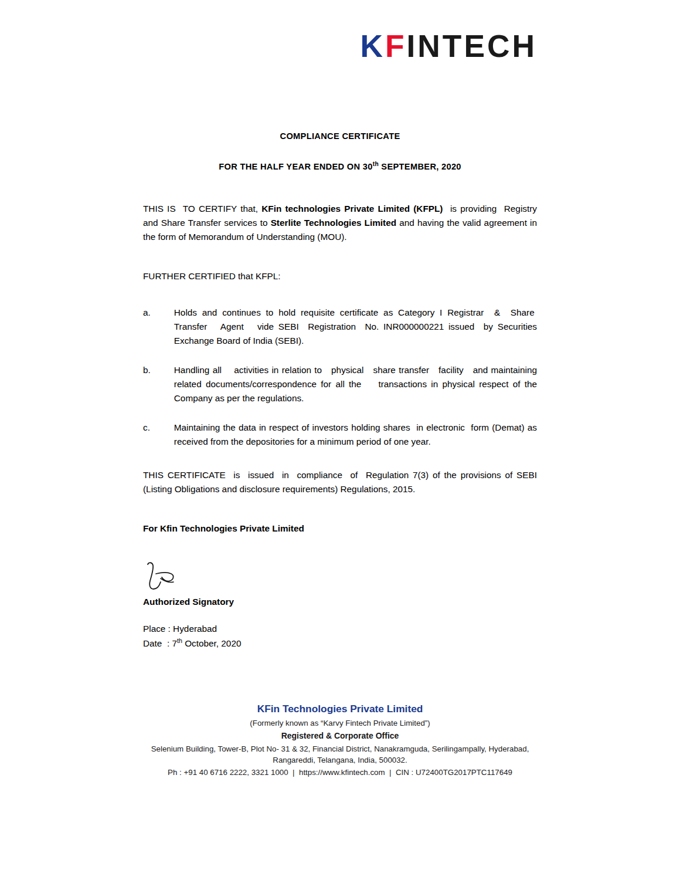KFINTECH
COMPLIANCE CERTIFICATE
FOR THE HALF YEAR ENDED ON 30th SEPTEMBER, 2020
THIS IS TO CERTIFY that, KFin technologies Private Limited (KFPL) is providing Registry and Share Transfer services to Sterlite Technologies Limited and having the valid agreement in the form of Memorandum of Understanding (MOU).
FURTHER CERTIFIED that KFPL:
a. Holds and continues to hold requisite certificate as Category I Registrar & Share Transfer Agent vide SEBI Registration No. INR000000221 issued by Securities Exchange Board of India (SEBI).
b. Handling all activities in relation to physical share transfer facility and maintaining related documents/correspondence for all the transactions in physical respect of the Company as per the regulations.
c. Maintaining the data in respect of investors holding shares in electronic form (Demat) as received from the depositories for a minimum period of one year.
THIS CERTIFICATE is issued in compliance of Regulation 7(3) of the provisions of SEBI (Listing Obligations and disclosure requirements) Regulations, 2015.
For Kfin Technologies Private Limited
Authorized Signatory
Place : Hyderabad
Date : 7th October, 2020
KFin Technologies Private Limited
(Formerly known as “Karvy Fintech Private Limited”)
Registered & Corporate Office
Selenium Building, Tower-B, Plot No- 31 & 32, Financial District, Nanakramguda, Serilingampally, Hyderabad, Rangareddi, Telangana, India, 500032.
Ph : +91 40 6716 2222, 3321 1000 | https://www.kfintech.com | CIN : U72400TG2017PTC117649